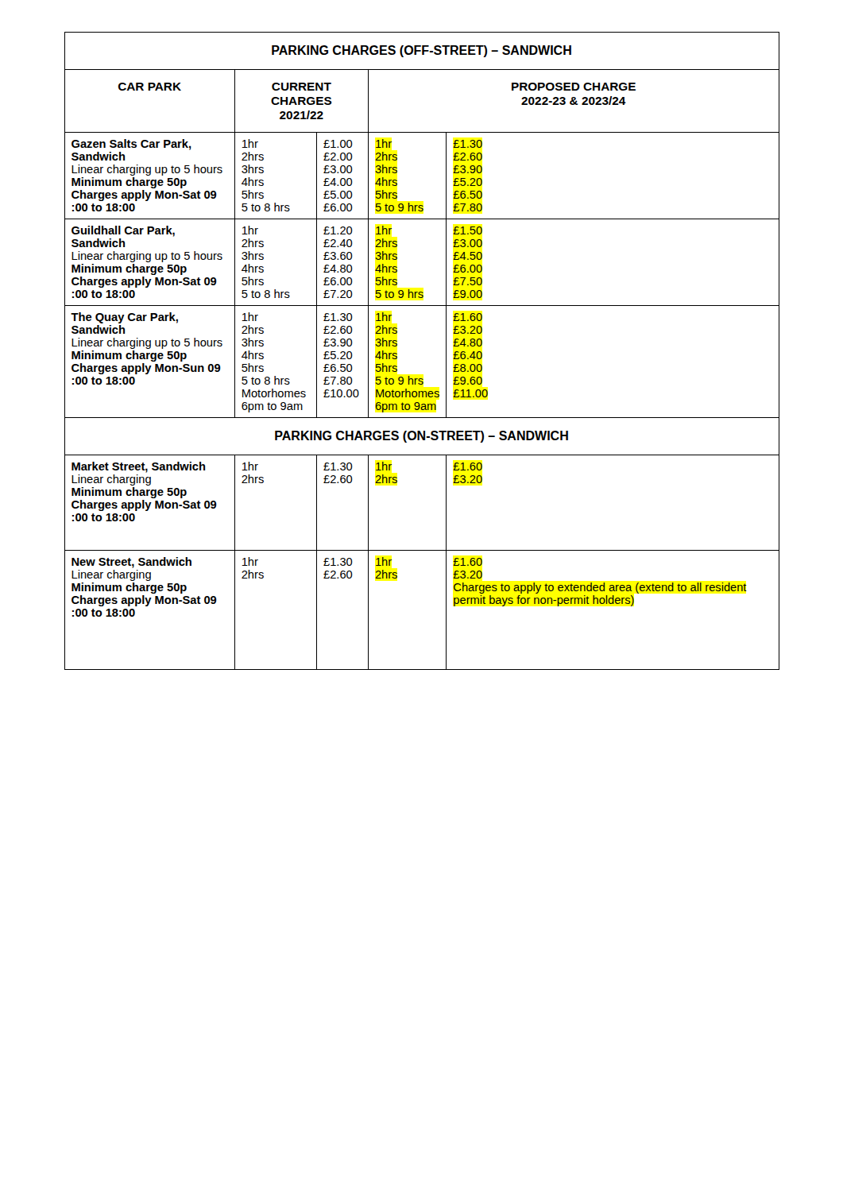| PARKING CHARGES (OFF-STREET) – SANDWICH |
| CAR PARK | CURRENT CHARGES 2021/22 | PROPOSED CHARGE 2022-23 & 2023/24 |
| Gazen Salts Car Park, Sandwich Linear charging up to 5 hours Minimum charge 50p Charges apply Mon-Sat 09 :00 to 18:00 | 1hr 2hrs 3hrs 4hrs 5hrs 5 to 8 hrs | £1.00 £2.00 £3.00 £4.00 £5.00 £6.00 | 1hr 2hrs 3hrs 4hrs 5hrs 5 to 9 hrs | £1.30 £2.60 £3.90 £5.20 £6.50 £7.80 |
| Guildhall Car Park, Sandwich Linear charging up to 5 hours Minimum charge 50p Charges apply Mon-Sat 09 :00 to 18:00 | 1hr 2hrs 3hrs 4hrs 5hrs 5 to 8 hrs | £1.20 £2.40 £3.60 £4.80 £6.00 £7.20 | 1hr 2hrs 3hrs 4hrs 5hrs 5 to 9 hrs | £1.50 £3.00 £4.50 £6.00 £7.50 £9.00 |
| The Quay Car Park, Sandwich Linear charging up to 5 hours Minimum charge 50p Charges apply Mon-Sun 09 :00 to 18:00 | 1hr 2hrs 3hrs 4hrs 5hrs 5 to 8 hrs Motorhomes 6pm to 9am | £1.30 £2.60 £3.90 £5.20 £6.50 £7.80 £10.00 | 1hr 2hrs 3hrs 4hrs 5hrs 5 to 9 hrs Motorhomes 6pm to 9am | £1.60 £3.20 £4.80 £6.40 £8.00 £9.60 £11.00 |
| PARKING CHARGES (ON-STREET) – SANDWICH |
| Market Street, Sandwich Linear charging Minimum charge 50p Charges apply Mon-Sat 09 :00 to 18:00 | 1hr 2hrs | £1.30 £2.60 | 1hr 2hrs | £1.60 £3.20 |
| New Street, Sandwich Linear charging Minimum charge 50p Charges apply Mon-Sat 09 :00 to 18:00 | 1hr 2hrs | £1.30 £2.60 | 1hr 2hrs | £1.60 £3.20 Charges to apply to extended area (extend to all resident permit bays for non-permit holders) |